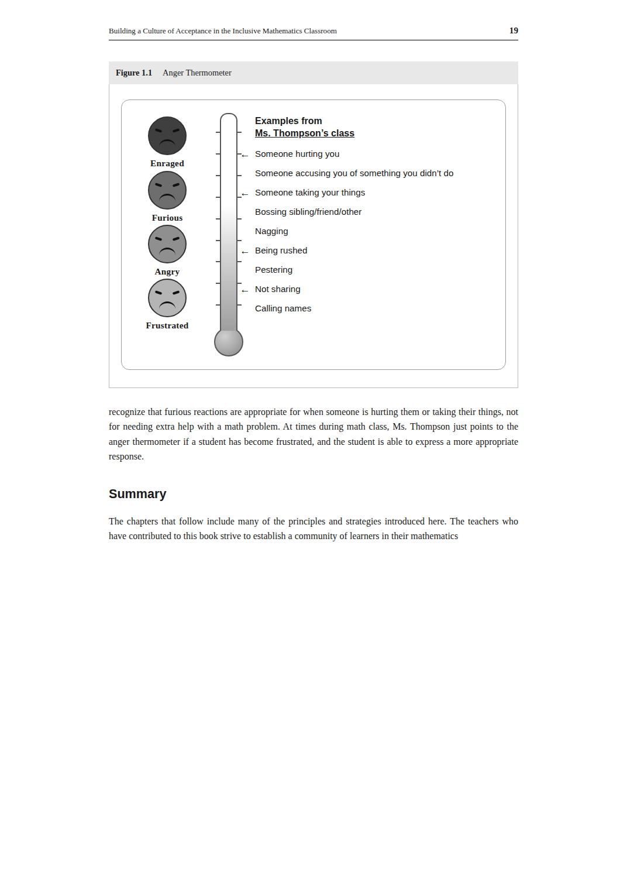Building a Culture of Acceptance in the Inclusive Mathematics Classroom 19
Figure 1.1 Anger Thermometer
Enraged
Furious
Angry
Frustrated
Examples from
Ms. Thompson’s class
Someone hurting you
Someone accusing you of something you didn’t do
Someone taking your things
Bossing sibling/friend/other
Nagging
Being rushed
Pestering
Not sharing
Calling names
recognize that furious reactions are appropriate for when someone is hurting them or taking their things, not for needing extra help with a math problem. At times during math class, Ms. Thompson just points to the anger thermometer if a student has become frustrated, and the student is able to express a more appropriate response.
Summary
The chapters that follow include many of the principles and strategies introduced here. The teachers who have contributed to this book strive to establish a community of learners in their mathematics